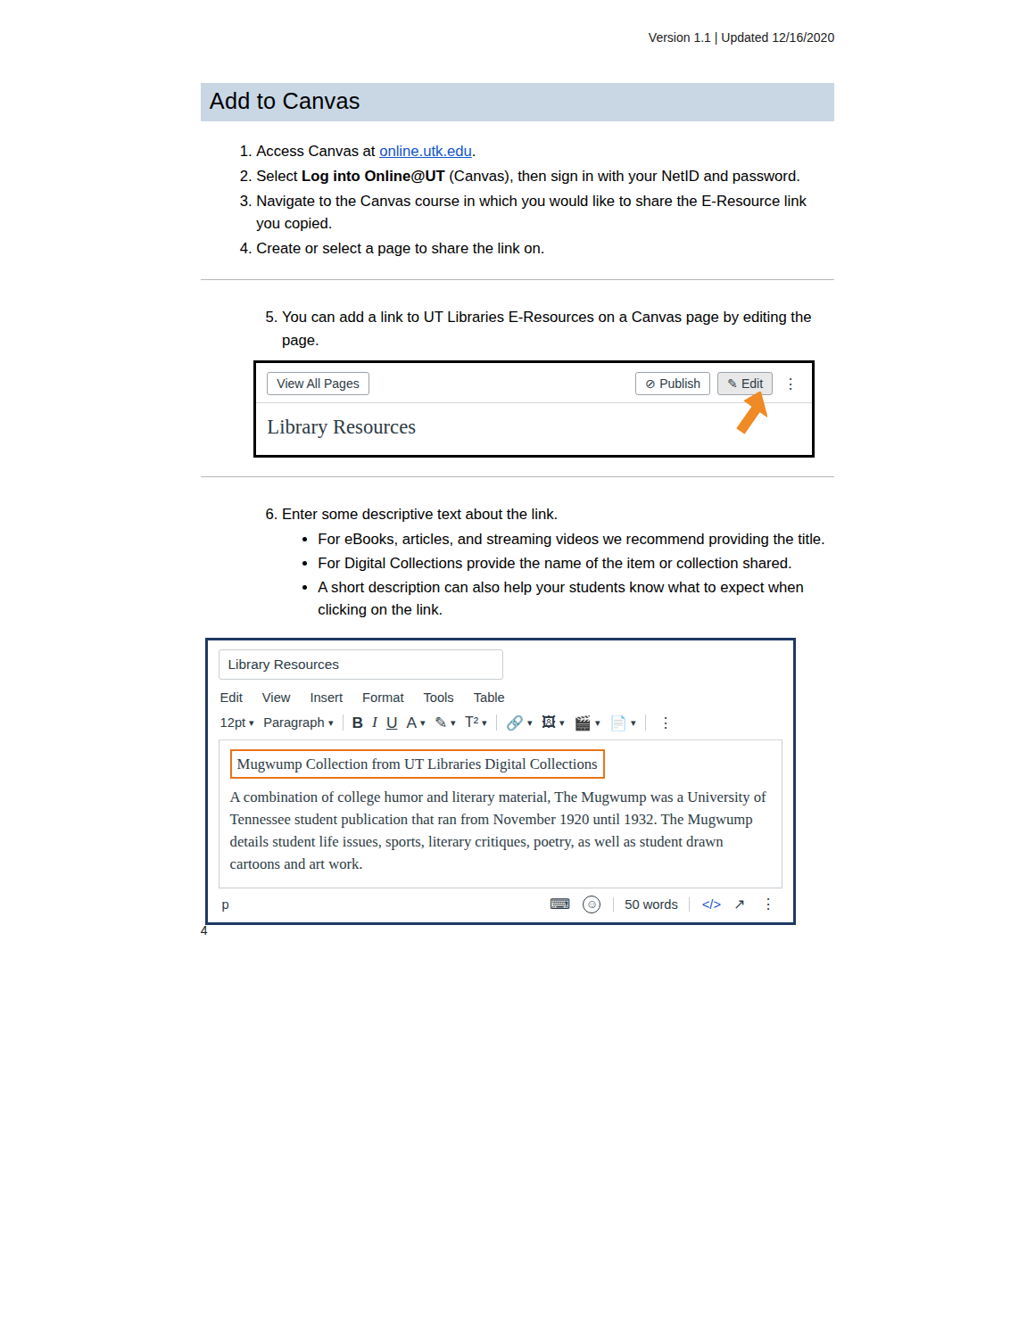Version 1.1 | Updated 12/16/2020
Add to Canvas
Access Canvas at online.utk.edu.
Select Log into Online@UT (Canvas), then sign in with your NetID and password.
Navigate to the Canvas course in which you would like to share the E-Resource link you copied.
Create or select a page to share the link on.
You can add a link to UT Libraries E-Resources on a Canvas page by editing the page.
View All Pages
⊘ Publish ✎ Edit ⋮
Library Resources
Enter some descriptive text about the link.
For eBooks, articles, and streaming videos we recommend providing the title.
For Digital Collections provide the name of the item or collection shared.
A short description can also help your students know what to expect when clicking on the link.
Library Resources
Edit View Insert Format Tools Table
12pt ▾ Paragraph ▾ B I U A ▾ ✎ ▾ T² ▾ 🔗 ▾ 🖼 ▾ 🎬 ▾ 📄 ▾ ⋮
Mugwump Collection from UT Libraries Digital Collections
A combination of college humor and literary material, The Mugwump was a University of Tennessee student publication that ran from November 1920 until 1932. The Mugwump details student life issues, sports, literary critiques, poetry, as well as student drawn cartoons and art work.
p
⌨ ☺ 50 words </> ↗ ⋮
4